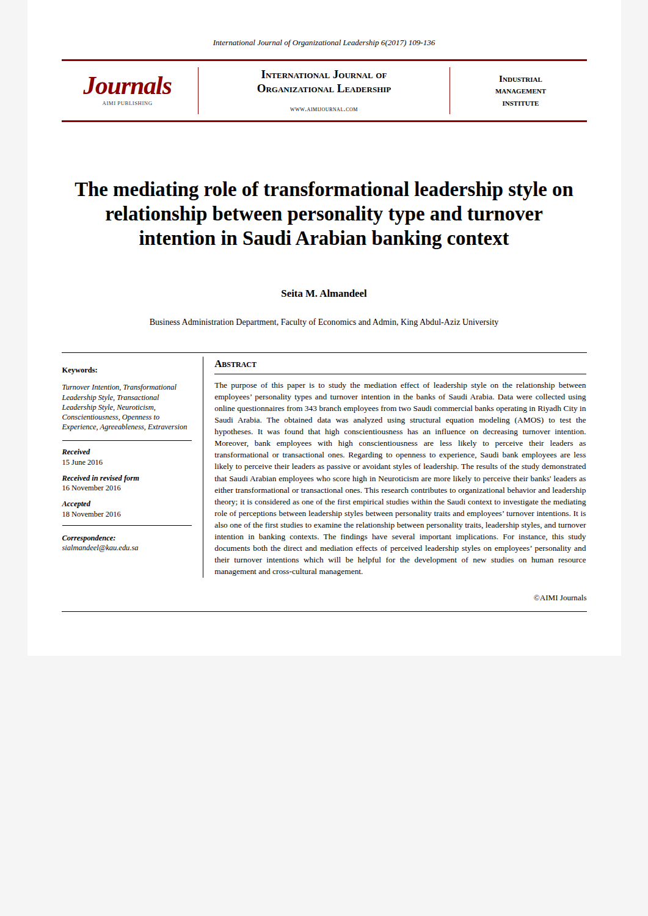International Journal of Organizational Leadership 6(2017) 109-136
| Journals AIMI PUBLISHING | International Journal of Organizational Leadership www.aimijournal.com | Industrial management institute |
The mediating role of transformational leadership style on relationship between personality type and turnover intention in Saudi Arabian banking context
Seita M. Almandeel
Business Administration Department, Faculty of Economics and Admin, King Abdul-Aziz University
| Keywords: Turnover Intention, Transformational Leadership Style, Transactional Leadership Style, Neuroticism, Conscientiousness, Openness to Experience, Agreeableness, Extraversion Received 15 June 2016 Received in revised form 16 November 2016 Accepted 18 November 2016 Correspondence: sialmandeel@kau.edu.sa | Abstract The purpose of this paper is to study the mediation effect of leadership style on the relationship between employees’ personality types and turnover intention in the banks of Saudi Arabia. Data were collected using online questionnaires from 343 branch employees from two Saudi commercial banks operating in Riyadh City in Saudi Arabia. The obtained data was analyzed using structural equation modeling (AMOS) to test the hypotheses. It was found that high conscientiousness has an influence on decreasing turnover intention. Moreover, bank employees with high conscientiousness are less likely to perceive their leaders as transformational or transactional ones. Regarding to openness to experience, Saudi bank employees are less likely to perceive their leaders as passive or avoidant styles of leadership. The results of the study demonstrated that Saudi Arabian employees who score high in Neuroticism are more likely to perceive their banks' leaders as either transformational or transactional ones. This research contributes to organizational behavior and leadership theory; it is considered as one of the first empirical studies within the Saudi context to investigate the mediating role of perceptions between leadership styles between personality traits and employees’ turnover intentions. It is also one of the first studies to examine the relationship between personality traits, leadership styles, and turnover intention in banking contexts. The findings have several important implications. For instance, this study documents both the direct and mediation effects of perceived leadership styles on employees’ personality and their turnover intentions which will be helpful for the development of new studies on human resource management and cross-cultural management. |
©AIMI Journals